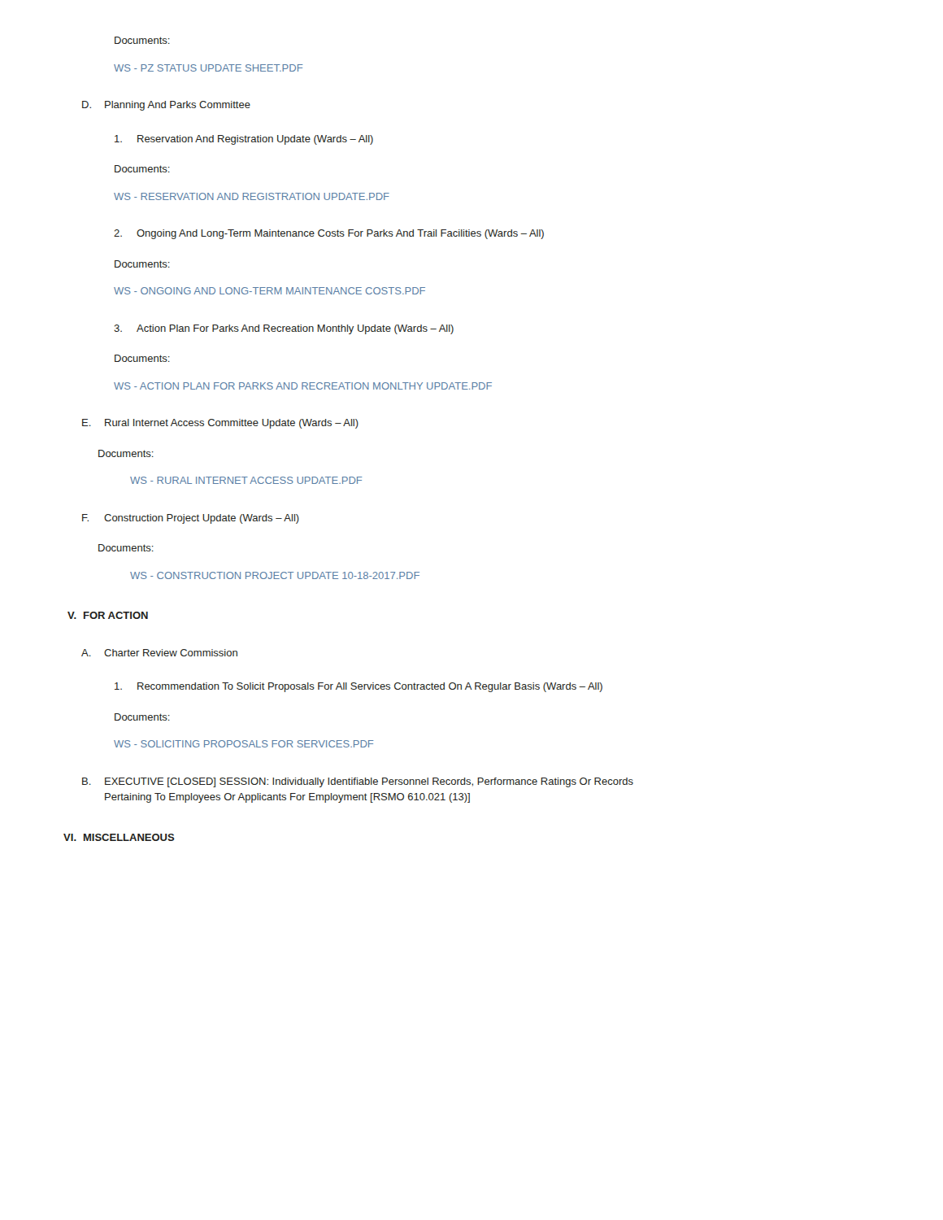Documents:
WS - PZ STATUS UPDATE SHEET.PDF
D. Planning And Parks Committee
1. Reservation And Registration Update (Wards – All)
Documents:
WS - RESERVATION AND REGISTRATION UPDATE.PDF
2. Ongoing And Long-Term Maintenance Costs For Parks And Trail Facilities (Wards – All)
Documents:
WS - ONGOING AND LONG-TERM MAINTENANCE COSTS.PDF
3. Action Plan For Parks And Recreation Monthly Update (Wards – All)
Documents:
WS - ACTION PLAN FOR PARKS AND RECREATION MONLTHY UPDATE.PDF
E. Rural Internet Access Committee Update (Wards – All)
Documents:
WS - RURAL INTERNET ACCESS UPDATE.PDF
F. Construction Project Update (Wards – All)
Documents:
WS - CONSTRUCTION PROJECT UPDATE 10-18-2017.PDF
V. FOR ACTION
A. Charter Review Commission
1. Recommendation To Solicit Proposals For All Services Contracted On A Regular Basis (Wards – All)
Documents:
WS - SOLICITING PROPOSALS FOR SERVICES.PDF
B. EXECUTIVE [CLOSED] SESSION: Individually Identifiable Personnel Records, Performance Ratings Or Records Pertaining To Employees Or Applicants For Employment [RSMO 610.021 (13)]
VI. MISCELLANEOUS